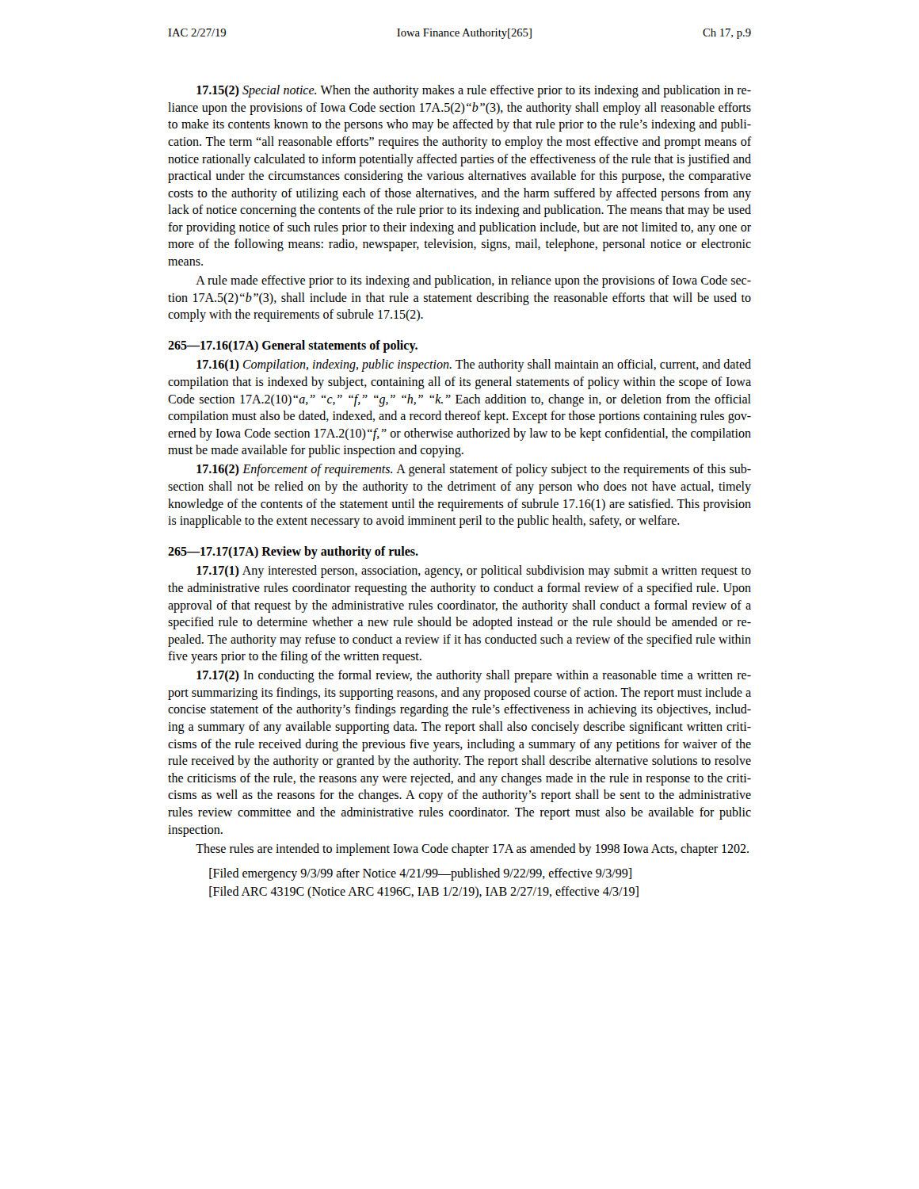IAC 2/27/19 Iowa Finance Authority[265] Ch 17, p.9
17.15(2) Special notice. When the authority makes a rule effective prior to its indexing and publication in reliance upon the provisions of Iowa Code section 17A.5(2)“b”(3), the authority shall employ all reasonable efforts to make its contents known to the persons who may be affected by that rule prior to the rule’s indexing and publication. The term “all reasonable efforts” requires the authority to employ the most effective and prompt means of notice rationally calculated to inform potentially affected parties of the effectiveness of the rule that is justified and practical under the circumstances considering the various alternatives available for this purpose, the comparative costs to the authority of utilizing each of those alternatives, and the harm suffered by affected persons from any lack of notice concerning the contents of the rule prior to its indexing and publication. The means that may be used for providing notice of such rules prior to their indexing and publication include, but are not limited to, any one or more of the following means: radio, newspaper, television, signs, mail, telephone, personal notice or electronic means.
A rule made effective prior to its indexing and publication, in reliance upon the provisions of Iowa Code section 17A.5(2)“b”(3), shall include in that rule a statement describing the reasonable efforts that will be used to comply with the requirements of subrule 17.15(2).
265—17.16(17A) General statements of policy.
17.16(1) Compilation, indexing, public inspection. The authority shall maintain an official, current, and dated compilation that is indexed by subject, containing all of its general statements of policy within the scope of Iowa Code section 17A.2(10)“a,” “c,” “f,” “g,” “h,” “k.” Each addition to, change in, or deletion from the official compilation must also be dated, indexed, and a record thereof kept. Except for those portions containing rules governed by Iowa Code section 17A.2(10)“f,” or otherwise authorized by law to be kept confidential, the compilation must be made available for public inspection and copying.
17.16(2) Enforcement of requirements. A general statement of policy subject to the requirements of this subsection shall not be relied on by the authority to the detriment of any person who does not have actual, timely knowledge of the contents of the statement until the requirements of subrule 17.16(1) are satisfied. This provision is inapplicable to the extent necessary to avoid imminent peril to the public health, safety, or welfare.
265—17.17(17A) Review by authority of rules.
17.17(1) Any interested person, association, agency, or political subdivision may submit a written request to the administrative rules coordinator requesting the authority to conduct a formal review of a specified rule. Upon approval of that request by the administrative rules coordinator, the authority shall conduct a formal review of a specified rule to determine whether a new rule should be adopted instead or the rule should be amended or repealed. The authority may refuse to conduct a review if it has conducted such a review of the specified rule within five years prior to the filing of the written request.
17.17(2) In conducting the formal review, the authority shall prepare within a reasonable time a written report summarizing its findings, its supporting reasons, and any proposed course of action. The report must include a concise statement of the authority’s findings regarding the rule’s effectiveness in achieving its objectives, including a summary of any available supporting data. The report shall also concisely describe significant written criticisms of the rule received during the previous five years, including a summary of any petitions for waiver of the rule received by the authority or granted by the authority. The report shall describe alternative solutions to resolve the criticisms of the rule, the reasons any were rejected, and any changes made in the rule in response to the criticisms as well as the reasons for the changes. A copy of the authority’s report shall be sent to the administrative rules review committee and the administrative rules coordinator. The report must also be available for public inspection.
These rules are intended to implement Iowa Code chapter 17A as amended by 1998 Iowa Acts, chapter 1202.
[Filed emergency 9/3/99 after Notice 4/21/99—published 9/22/99, effective 9/3/99]
[Filed ARC 4319C (Notice ARC 4196C, IAB 1/2/19), IAB 2/27/19, effective 4/3/19]